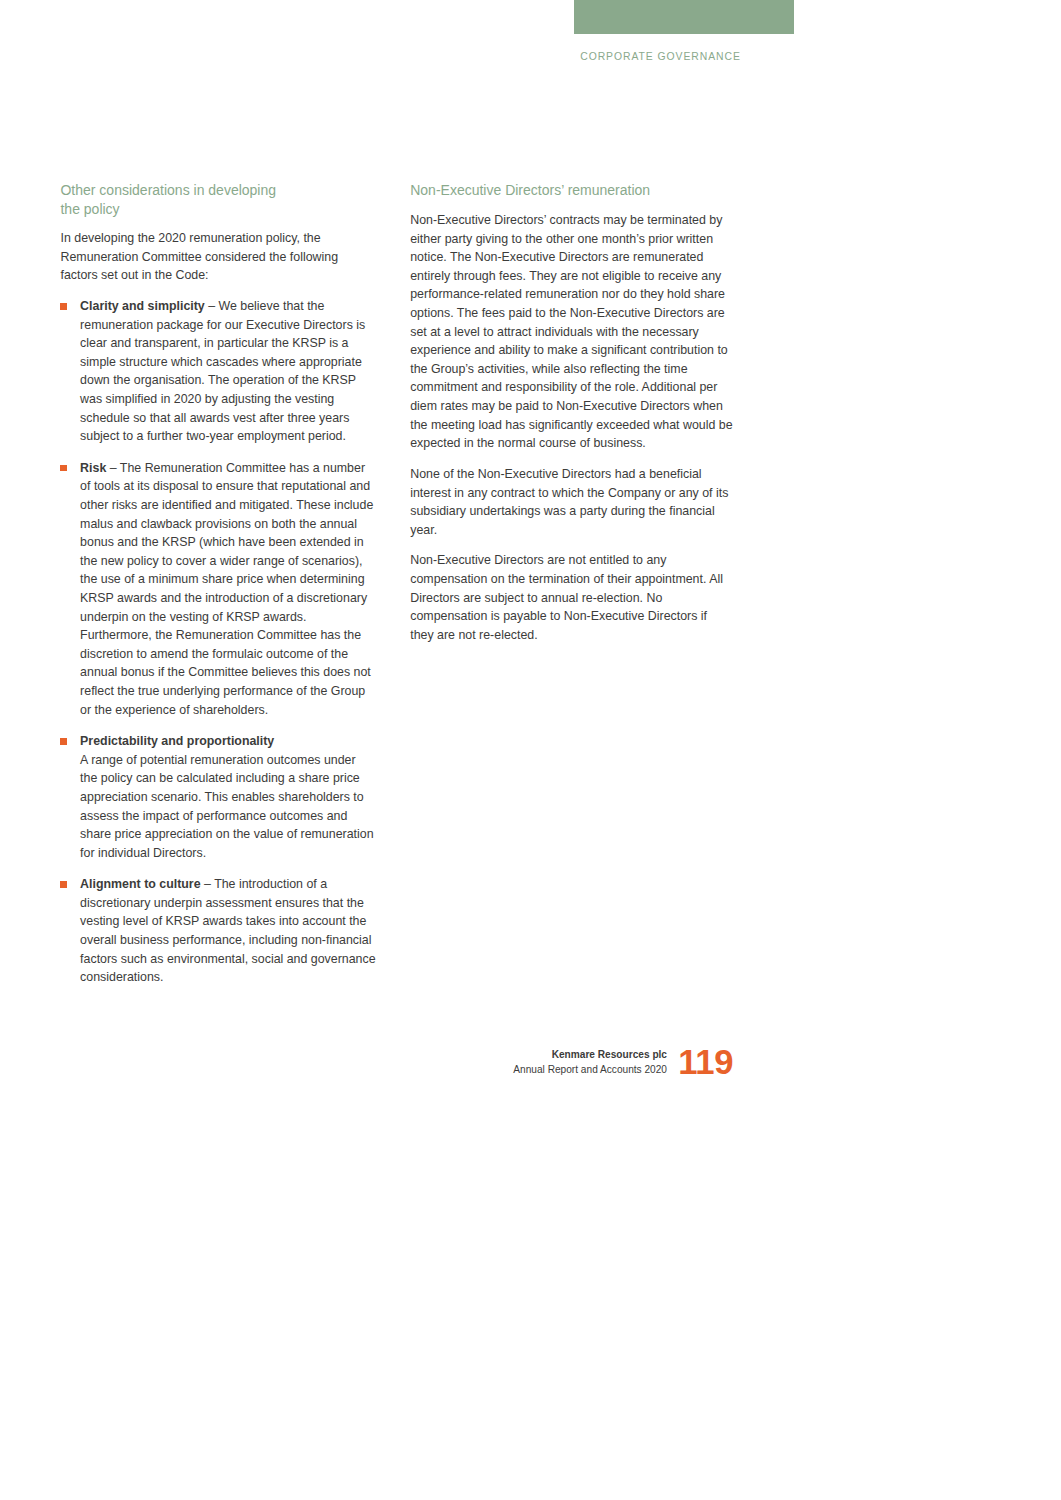Corporate Governance
Other considerations in developing
the policy
In developing the 2020 remuneration policy, the Remuneration Committee considered the following factors set out in the Code:
Clarity and simplicity – We believe that the remuneration package for our Executive Directors is clear and transparent, in particular the KRSP is a simple structure which cascades where appropriate down the organisation. The operation of the KRSP was simplified in 2020 by adjusting the vesting schedule so that all awards vest after three years subject to a further two-year employment period.
Risk – The Remuneration Committee has a number of tools at its disposal to ensure that reputational and other risks are identified and mitigated. These include malus and clawback provisions on both the annual bonus and the KRSP (which have been extended in the new policy to cover a wider range of scenarios), the use of a minimum share price when determining KRSP awards and the introduction of a discretionary underpin on the vesting of KRSP awards. Furthermore, the Remuneration Committee has the discretion to amend the formulaic outcome of the annual bonus if the Committee believes this does not reflect the true underlying performance of the Group or the experience of shareholders.
Predictability and proportionality
A range of potential remuneration outcomes under the policy can be calculated including a share price appreciation scenario. This enables shareholders to assess the impact of performance outcomes and share price appreciation on the value of remuneration for individual Directors.
Alignment to culture – The introduction of a discretionary underpin assessment ensures that the vesting level of KRSP awards takes into account the overall business performance, including non-financial factors such as environmental, social and governance considerations.
Non-Executive Directors’ remuneration
Non-Executive Directors’ contracts may be terminated by either party giving to the other one month’s prior written notice. The Non-Executive Directors are remunerated entirely through fees. They are not eligible to receive any performance-related remuneration nor do they hold share options. The fees paid to the Non-Executive Directors are set at a level to attract individuals with the necessary experience and ability to make a significant contribution to the Group’s activities, while also reflecting the time commitment and responsibility of the role. Additional per diem rates may be paid to Non-Executive Directors when the meeting load has significantly exceeded what would be expected in the normal course of business.
None of the Non-Executive Directors had a beneficial interest in any contract to which the Company or any of its subsidiary undertakings was a party during the financial year.
Non-Executive Directors are not entitled to any compensation on the termination of their appointment. All Directors are subject to annual re-election. No compensation is payable to Non-Executive Directors if they are not re-elected.
Kenmare Resources plc
Annual Report and Accounts 2020
119